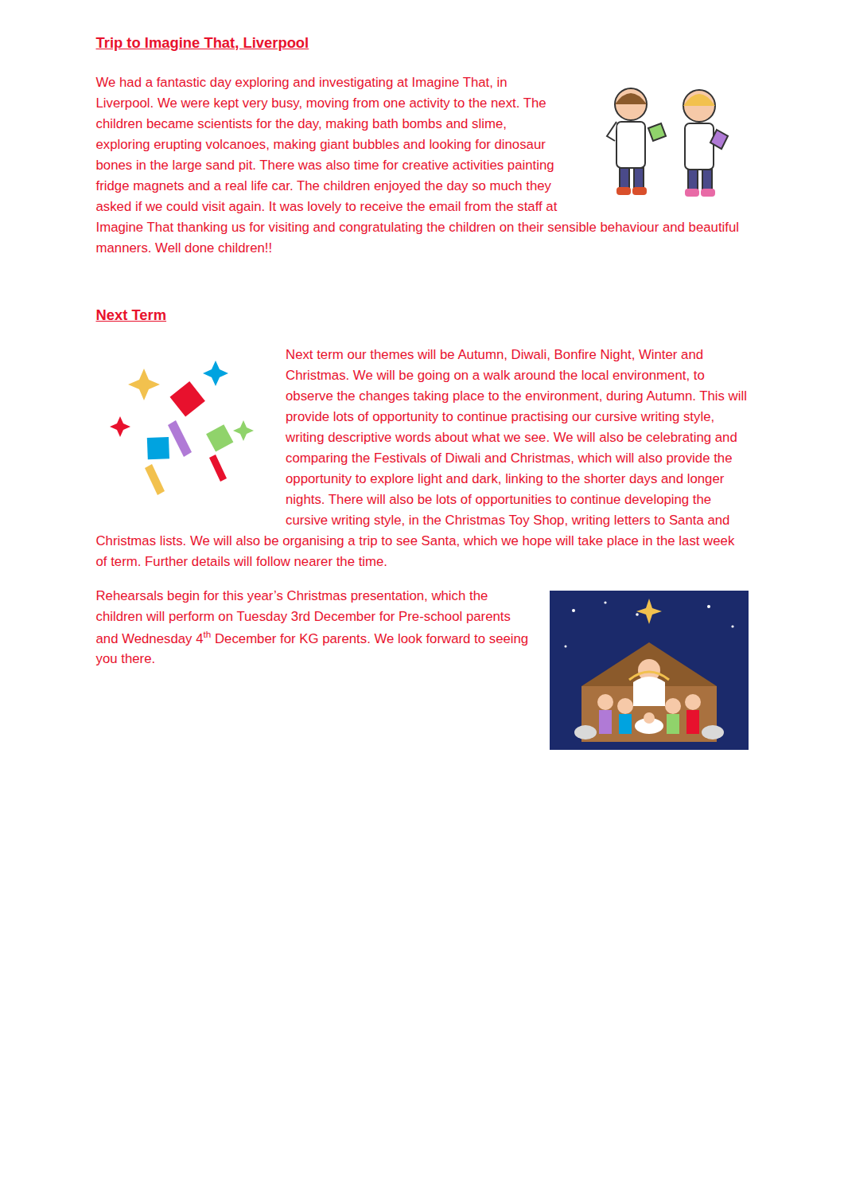Trip to Imagine That, Liverpool
We had a fantastic day exploring and investigating at Imagine That, in Liverpool. We were kept very busy, moving from one activity to the next. The children became scientists for the day, making bath bombs and slime, exploring erupting volcanoes, making giant bubbles and looking for dinosaur bones in the large sand pit. There was also time for creative activities painting fridge magnets and a real life car. The children enjoyed the day so much they asked if we could visit again. It was lovely to receive the email from the staff at Imagine That thanking us for visiting and congratulating the children on their sensible behaviour and beautiful manners. Well done children!!
Next Term
Next term our themes will be Autumn, Diwali, Bonfire Night, Winter and Christmas. We will be going on a walk around the local environment, to observe the changes taking place to the environment, during Autumn. This will provide lots of opportunity to continue practising our cursive writing style, writing descriptive words about what we see. We will also be celebrating and comparing the Festivals of Diwali and Christmas, which will also provide the opportunity to explore light and dark, linking to the shorter days and longer nights. There will also be lots of opportunities to continue developing the cursive writing style, in the Christmas Toy Shop, writing letters to Santa and Christmas lists. We will also be organising a trip to see Santa, which we hope will take place in the last week of term. Further details will follow nearer the time.
Rehearsals begin for this year’s Christmas presentation, which the children will perform on Tuesday 3rd December for Pre-school parents and Wednesday 4th December for KG parents. We look forward to seeing you there.